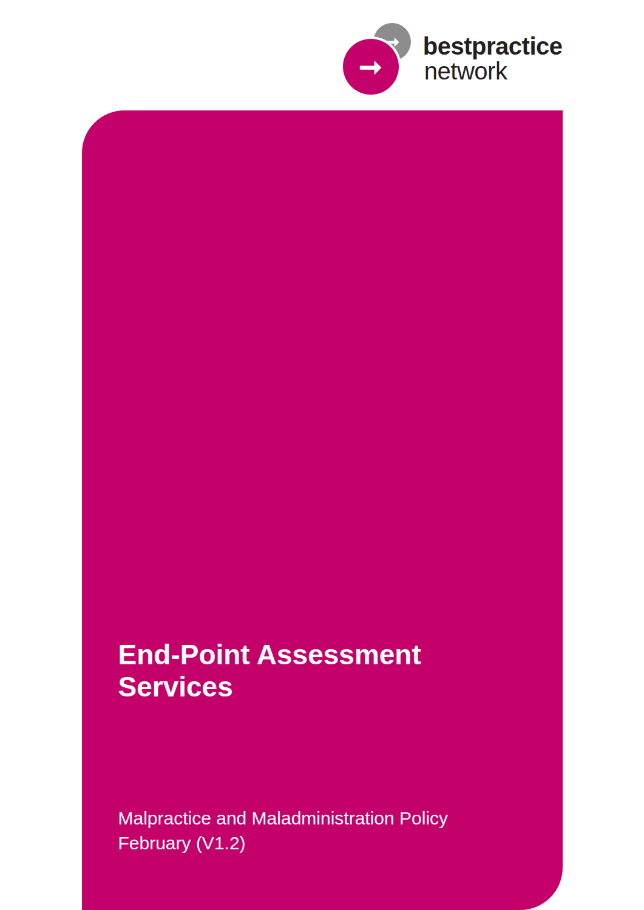➞
➞
best practice network
End-Point Assessment Services
Malpractice and Maladministration Policy February (V1.2)